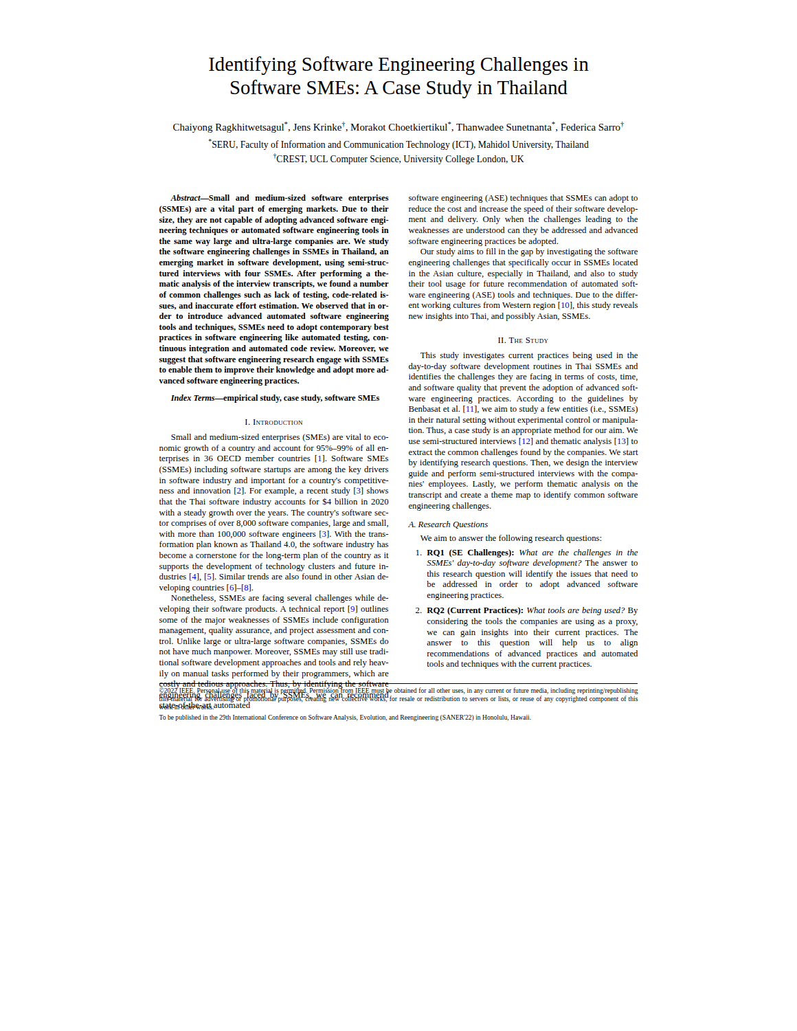Identifying Software Engineering Challenges in
Software SMEs: A Case Study in Thailand
Chaiyong Ragkhitwetsagul*, Jens Krinke†, Morakot Choetkiertikul*, Thanwadee Sunetnanta*, Federica Sarro†
*SERU, Faculty of Information and Communication Technology (ICT), Mahidol University, Thailand
†CREST, UCL Computer Science, University College London, UK
Abstract—Small and medium-sized software enterprises (SSMEs) are a vital part of emerging markets. Due to their size, they are not capable of adopting advanced software engineering techniques or automated software engineering tools in the same way large and ultra-large companies are. We study the software engineering challenges in SSMEs in Thailand, an emerging market in software development, using semi-structured interviews with four SSMEs. After performing a thematic analysis of the interview transcripts, we found a number of common challenges such as lack of testing, code-related issues, and inaccurate effort estimation. We observed that in order to introduce advanced automated software engineering tools and techniques, SSMEs need to adopt contemporary best practices in software engineering like automated testing, continuous integration and automated code review. Moreover, we suggest that software engineering research engage with SSMEs to enable them to improve their knowledge and adopt more advanced software engineering practices.
Index Terms—empirical study, case study, software SMEs
I. Introduction
Small and medium-sized enterprises (SMEs) are vital to economic growth of a country and account for 95%–99% of all enterprises in 36 OECD member countries [1]. Software SMEs (SSMEs) including software startups are among the key drivers in software industry and important for a country's competitiveness and innovation [2]. For example, a recent study [3] shows that the Thai software industry accounts for $4 billion in 2020 with a steady growth over the years. The country's software sector comprises of over 8,000 software companies, large and small, with more than 100,000 software engineers [3]. With the transformation plan known as Thailand 4.0, the software industry has become a cornerstone for the long-term plan of the country as it supports the development of technology clusters and future industries [4], [5]. Similar trends are also found in other Asian developing countries [6]–[8].
Nonetheless, SSMEs are facing several challenges while developing their software products. A technical report [9] outlines some of the major weaknesses of SSMEs include configuration management, quality assurance, and project assessment and control. Unlike large or ultra-large software companies, SSMEs do not have much manpower. Moreover, SSMEs may still use traditional software development approaches and tools and rely heavily on manual tasks performed by their programmers, which are costly and tedious approaches. Thus, by identifying the software engineering challenges faced by SSMEs, we can recommend state-of-the-art automated
software engineering (ASE) techniques that SSMEs can adopt to reduce the cost and increase the speed of their software development and delivery. Only when the challenges leading to the weaknesses are understood can they be addressed and advanced software engineering practices be adopted.
Our study aims to fill in the gap by investigating the software engineering challenges that specifically occur in SSMEs located in the Asian culture, especially in Thailand, and also to study their tool usage for future recommendation of automated software engineering (ASE) tools and techniques. Due to the different working cultures from Western region [10], this study reveals new insights into Thai, and possibly Asian, SSMEs.
II. The Study
This study investigates current practices being used in the day-to-day software development routines in Thai SSMEs and identifies the challenges they are facing in terms of costs, time, and software quality that prevent the adoption of advanced software engineering practices. According to the guidelines by Benbasat et al. [11], we aim to study a few entities (i.e., SSMEs) in their natural setting without experimental control or manipulation. Thus, a case study is an appropriate method for our aim. We use semi-structured interviews [12] and thematic analysis [13] to extract the common challenges found by the companies. We start by identifying research questions. Then, we design the interview guide and perform semi-structured interviews with the companies' employees. Lastly, we perform thematic analysis on the transcript and create a theme map to identify common software engineering challenges.
A. Research Questions
We aim to answer the following research questions:
RQ1 (SE Challenges): What are the challenges in the SSMEs' day-to-day software development? The answer to this research question will identify the issues that need to be addressed in order to adopt advanced software engineering practices.
RQ2 (Current Practices): What tools are being used? By considering the tools the companies are using as a proxy, we can gain insights into their current practices. The answer to this question will help us to align recommendations of advanced practices and automated tools and techniques with the current practices.
©2022 IEEE. Personal use of this material is permitted. Permission from IEEE must be obtained for all other uses, in any current or future media, including reprinting/republishing this material for advertising or promotional purposes, creating new collective works, for resale or redistribution to servers or lists, or reuse of any copyrighted component of this work in other works.
To be published in the 29th International Conference on Software Analysis, Evolution, and Reengineering (SANER'22) in Honolulu, Hawaii.